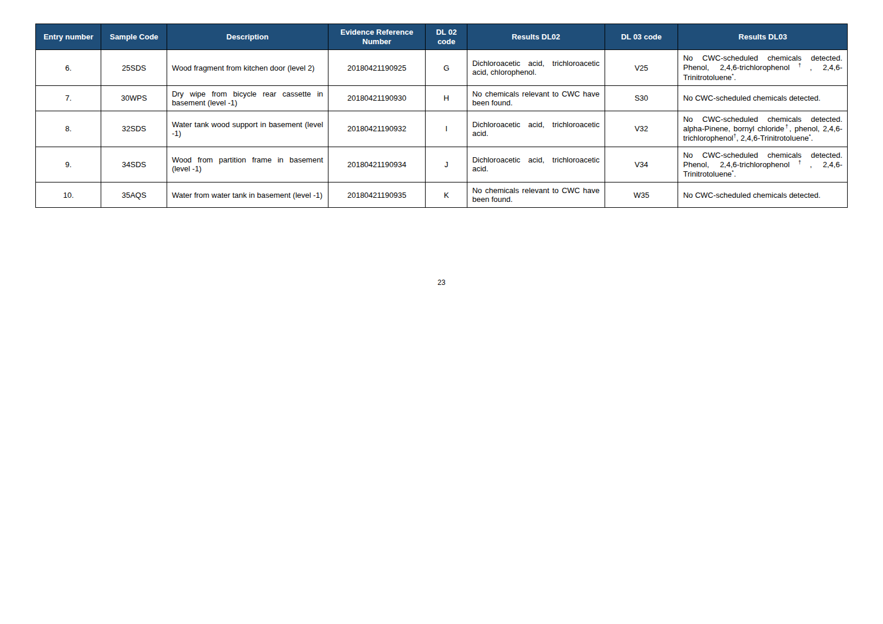| Entry number | Sample Code | Description | Evidence Reference Number | DL 02 code | Results DL02 | DL 03 code | Results DL03 |
| --- | --- | --- | --- | --- | --- | --- | --- |
| 6. | 25SDS | Wood fragment from kitchen door (level 2) | 20180421190925 | G | Dichloroacetic acid, trichloroacetic acid, chlorophenol. | V25 | No CWC-scheduled chemicals detected. Phenol, 2,4,6-trichlorophenol † , 2,4,6-Trinitrotoluene * . |
| 7. | 30WPS | Dry wipe from bicycle rear cassette in basement (level -1) | 20180421190930 | H | No chemicals relevant to CWC have been found. | S30 | No CWC-scheduled chemicals detected. |
| 8. | 32SDS | Water tank wood support in basement (level -1) | 20180421190932 | I | Dichloroacetic acid, trichloroacetic acid. | V32 | No CWC-scheduled chemicals detected. alpha-Pinene, bornyl chloride † , phenol, 2,4,6-trichlorophenol † , 2,4,6-Trinitrotoluene * . |
| 9. | 34SDS | Wood from partition frame in basement (level -1) | 20180421190934 | J | Dichloroacetic acid, trichloroacetic acid. | V34 | No CWC-scheduled chemicals detected. Phenol, 2,4,6-trichlorophenol † , 2,4,6-Trinitrotoluene * . |
| 10. | 35AQS | Water from water tank in basement (level -1) | 20180421190935 | K | No chemicals relevant to CWC have been found. | W35 | No CWC-scheduled chemicals detected. |
23